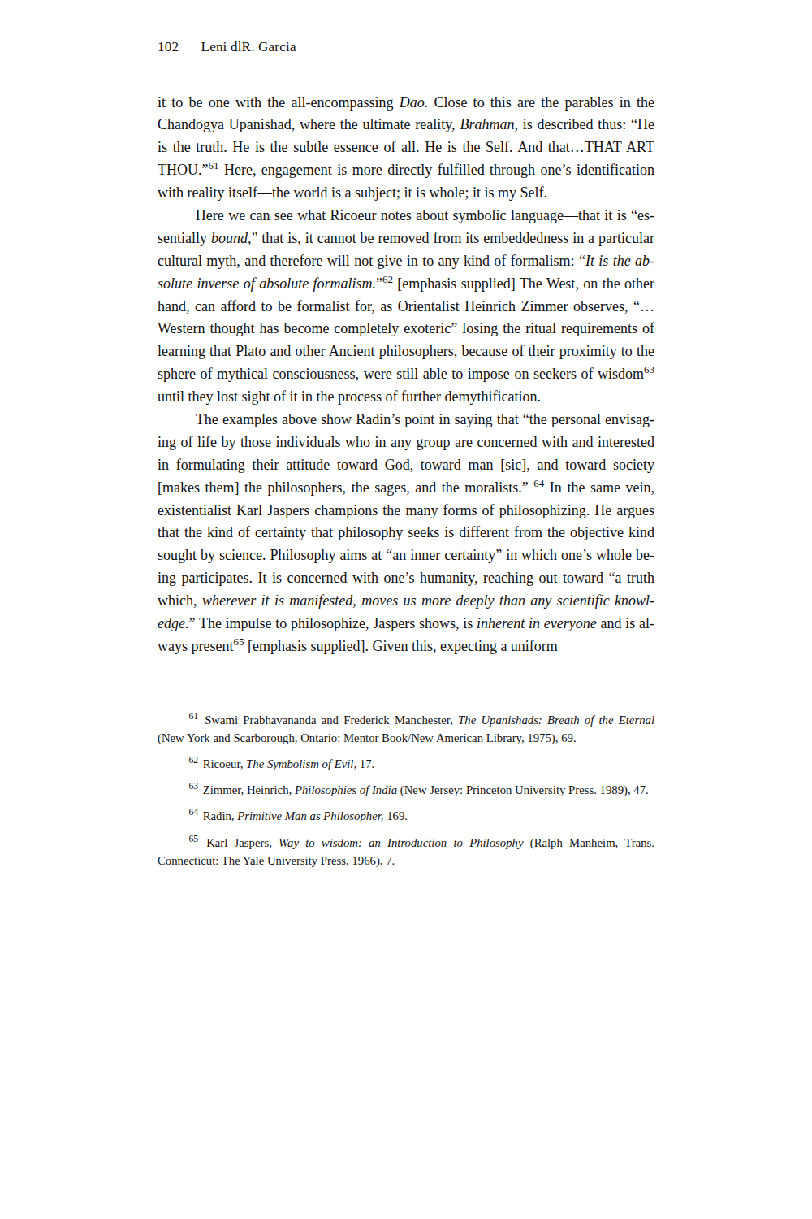102 Leni dlR. Garcia
it to be one with the all-encompassing Dao. Close to this are the parables in the Chandogya Upanishad, where the ultimate reality, Brahman, is described thus: “He is the truth. He is the subtle essence of all. He is the Self. And that…THAT ART THOU.”61 Here, engagement is more directly fulfilled through one’s identification with reality itself—the world is a subject; it is whole; it is my Self.
Here we can see what Ricoeur notes about symbolic language—that it is “essentially bound,” that is, it cannot be removed from its embeddedness in a particular cultural myth, and therefore will not give in to any kind of formalism: “It is the absolute inverse of absolute formalism.”62 [emphasis supplied] The West, on the other hand, can afford to be formalist for, as Orientalist Heinrich Zimmer observes, “…Western thought has become completely exoteric” losing the ritual requirements of learning that Plato and other Ancient philosophers, because of their proximity to the sphere of mythical consciousness, were still able to impose on seekers of wisdom63 until they lost sight of it in the process of further demythification.
The examples above show Radin’s point in saying that “the personal envisaging of life by those individuals who in any group are concerned with and interested in formulating their attitude toward God, toward man [sic], and toward society [makes them] the philosophers, the sages, and the moralists.” 64 In the same vein, existentialist Karl Jaspers champions the many forms of philosophizing. He argues that the kind of certainty that philosophy seeks is different from the objective kind sought by science. Philosophy aims at “an inner certainty” in which one’s whole being participates. It is concerned with one’s humanity, reaching out toward “a truth which, wherever it is manifested, moves us more deeply than any scientific knowledge.” The impulse to philosophize, Jaspers shows, is inherent in everyone and is always present65 [emphasis supplied]. Given this, expecting a uniform
61 Swami Prabhavananda and Frederick Manchester, The Upanishads: Breath of the Eternal (New York and Scarborough, Ontario: Mentor Book/New American Library, 1975), 69.
62 Ricoeur, The Symbolism of Evil, 17.
63 Zimmer, Heinrich, Philosophies of India (New Jersey: Princeton University Press. 1989), 47.
64 Radin, Primitive Man as Philosopher, 169.
65 Karl Jaspers, Way to wisdom: an Introduction to Philosophy (Ralph Manheim, Trans. Connecticut: The Yale University Press, 1966), 7.